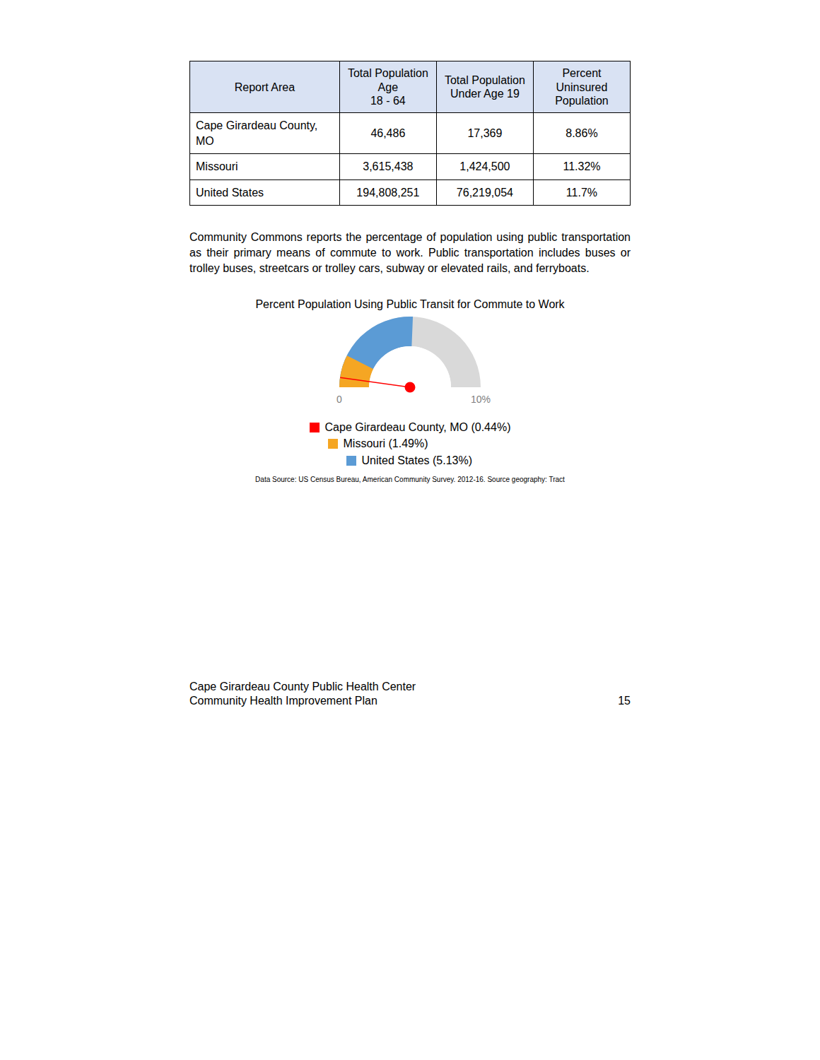| Report Area | Total Population Age 18 - 64 | Total Population Under Age 19 | Percent Uninsured Population |
| --- | --- | --- | --- |
| Cape Girardeau County, MO | 46,486 | 17,369 | 8.86% |
| Missouri | 3,615,438 | 1,424,500 | 11.32% |
| United States | 194,808,251 | 76,219,054 | 11.7% |
Community Commons reports the percentage of population using public transportation as their primary means of commute to work. Public transportation includes buses or trolley buses, streetcars or trolley cars, subway or elevated rails, and ferryboats.
Percent Population Using Public Transit for Commute to Work
0 10%
Cape Girardeau County, MO (0.44%)
Missouri (1.49%)
United States (5.13%)
Data Source: US Census Bureau, American Community Survey. 2012-16. Source geography: Tract
Cape Girardeau County Public Health Center
Community Health Improvement Plan
15